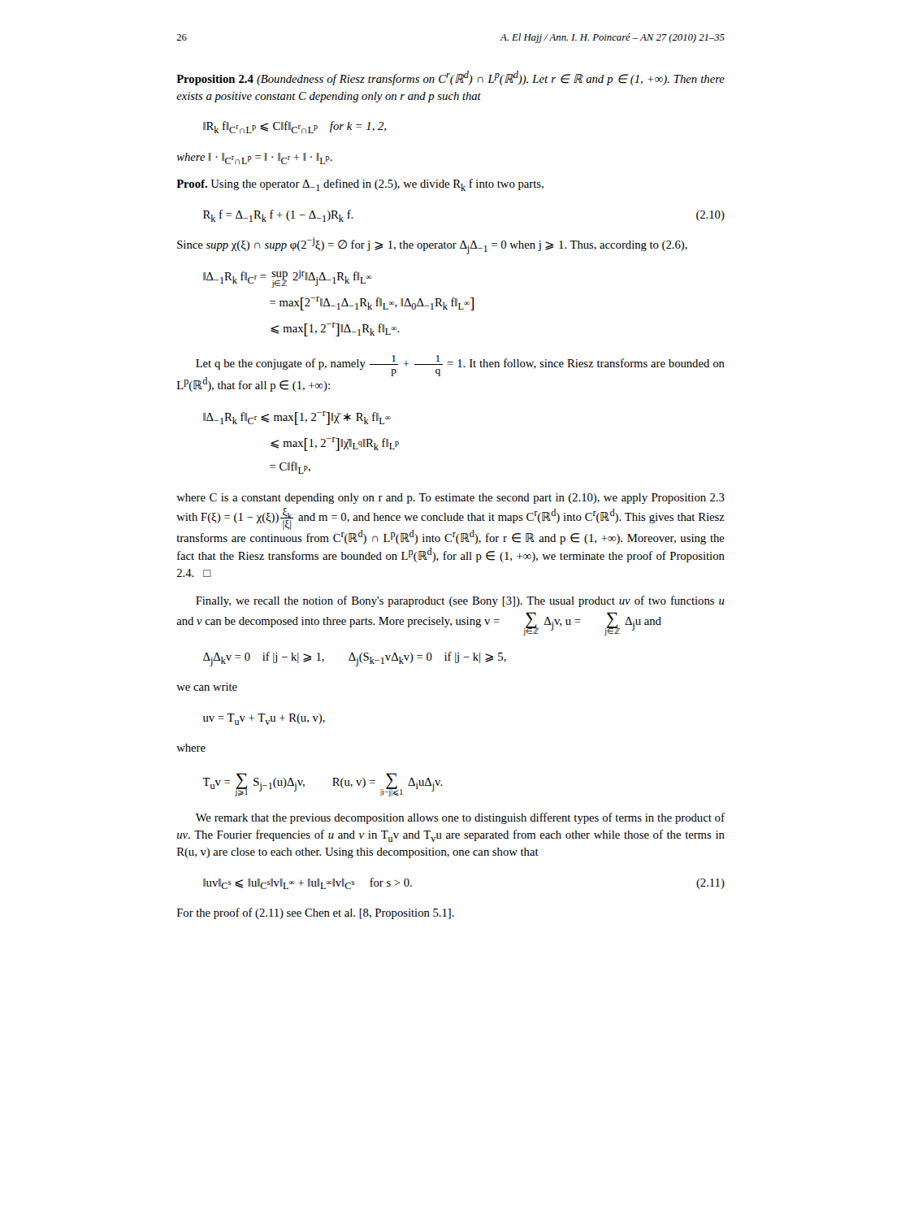26 A. El Hajj / Ann. I. H. Poincaré – AN 27 (2010) 21–35
Proposition 2.4 (Boundedness of Riesz transforms on Cr(ℝd) ∩ Lp(ℝd)). Let r ∈ ℝ and p ∈ (1, +∞). Then there exists a positive constant C depending only on r and p such that
‖Rk f‖Cr∩Lp ⩽ C‖f‖Cr∩Lp for k = 1, 2,
where ‖ · ‖Cr∩Lp = ‖ · ‖Cr + ‖ · ‖Lp.
Proof. Using the operator Δ−1 defined in (2.5), we divide Rk f into two parts,
Rk f = Δ−1Rk f + (1 − Δ−1)Rk f. (2.10)
Since supp χ(ξ) ∩ supp φ(2−jξ) = ∅ for j ⩾ 1, the operator ΔjΔ−1 = 0 when j ⩾ 1. Thus, according to (2.6),
‖Δ−1Rk f‖Cr = sup j∈ℤ 2jr‖ΔjΔ−1Rk f‖L∞
= max[2−r‖Δ−1Δ−1Rk f‖L∞, ‖Δ0Δ−1Rk f‖L∞]
⩽ max[1, 2−r]‖Δ−1Rk f‖L∞.
Let q be the conjugate of p, namely 1 p + 1 q = 1. It then follow, since Riesz transforms are bounded on Lp(ℝd), that for all p ∈ (1, +∞):
‖Δ−1Rk f‖Cr ⩽ max[1, 2−r]‖χ̌ ∗ Rk f‖L∞
⩽ max[1, 2−r]‖χ̌‖Lq‖Rk f‖Lp
= C‖f‖Lp,
where C is a constant depending only on r and p. To estimate the second part in (2.10), we apply Proposition 2.3 with F(ξ) = (1 − χ(ξ))ξk|ξ| and m = 0, and hence we conclude that it maps Cr(ℝd) into Cr(ℝd). This gives that Riesz transforms are continuous from Cr(ℝd) ∩ Lp(ℝd) into Cr(ℝd), for r ∈ ℝ and p ∈ (1, +∞). Moreover, using the fact that the Riesz transforms are bounded on Lp(ℝd), for all p ∈ (1, +∞), we terminate the proof of Proposition 2.4. □
Finally, we recall the notion of Bony's paraproduct (see Bony [3]). The usual product uv of two functions u and v can be decomposed into three parts. More precisely, using v = ∑j∈ℤ Δjv, u = ∑j∈ℤ Δju and
ΔjΔkv = 0 if |j − k| ⩾ 1, Δj(Sk−1vΔkv) = 0 if |j − k| ⩾ 5,
we can write
uv = Tuv + Tvu + R(u, v),
where
Tuv = ∑j⩾1 Sj−1(u)Δjv, R(u, v) = ∑|i−j|⩽1 ΔiuΔjv.
We remark that the previous decomposition allows one to distinguish different types of terms in the product of uv. The Fourier frequencies of u and v in Tuv and Tvu are separated from each other while those of the terms in R(u, v) are close to each other. Using this decomposition, one can show that
‖uv‖Cs ⩽ ‖u‖Cs‖v‖L∞ + ‖u‖L∞‖v‖Cs for s > 0. (2.11)
For the proof of (2.11) see Chen et al. [8, Proposition 5.1].